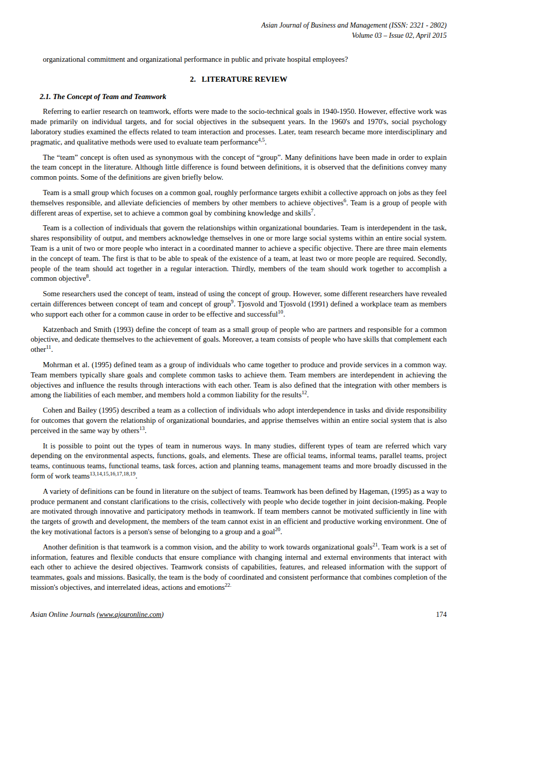Asian Journal of Business and Management (ISSN: 2321 - 2802)
Volume 03 – Issue 02, April 2015
organizational commitment and organizational performance in public and private hospital employees?
2. LITERATURE REVIEW
2.1. The Concept of Team and Teamwork
Referring to earlier research on teamwork, efforts were made to the socio-technical goals in 1940-1950. However, effective work was made primarily on individual targets, and for social objectives in the subsequent years. In the 1960's and 1970's, social psychology laboratory studies examined the effects related to team interaction and processes. Later, team research became more interdisciplinary and pragmatic, and qualitative methods were used to evaluate team performance4,5.
The “team” concept is often used as synonymous with the concept of “group”. Many definitions have been made in order to explain the team concept in the literature. Although little difference is found between definitions, it is observed that the definitions convey many common points. Some of the definitions are given briefly below.
Team is a small group which focuses on a common goal, roughly performance targets exhibit a collective approach on jobs as they feel themselves responsible, and alleviate deficiencies of members by other members to achieve objectives6. Team is a group of people with different areas of expertise, set to achieve a common goal by combining knowledge and skills7.
Team is a collection of individuals that govern the relationships within organizational boundaries. Team is interdependent in the task, shares responsibility of output, and members acknowledge themselves in one or more large social systems within an entire social system. Team is a unit of two or more people who interact in a coordinated manner to achieve a specific objective. There are three main elements in the concept of team. The first is that to be able to speak of the existence of a team, at least two or more people are required. Secondly, people of the team should act together in a regular interaction. Thirdly, members of the team should work together to accomplish a common objective8.
Some researchers used the concept of team, instead of using the concept of group. However, some different researchers have revealed certain differences between concept of team and concept of group9. Tjosvold and Tjosvold (1991) defined a workplace team as members who support each other for a common cause in order to be effective and successful10.
Katzenbach and Smith (1993) define the concept of team as a small group of people who are partners and responsible for a common objective, and dedicate themselves to the achievement of goals. Moreover, a team consists of people who have skills that complement each other11.
Mohrman et al. (1995) defined team as a group of individuals who came together to produce and provide services in a common way. Team members typically share goals and complete common tasks to achieve them. Team members are interdependent in achieving the objectives and influence the results through interactions with each other. Team is also defined that the integration with other members is among the liabilities of each member, and members hold a common liability for the results12.
Cohen and Bailey (1995) described a team as a collection of individuals who adopt interdependence in tasks and divide responsibility for outcomes that govern the relationship of organizational boundaries, and apprise themselves within an entire social system that is also perceived in the same way by others13.
It is possible to point out the types of team in numerous ways. In many studies, different types of team are referred which vary depending on the environmental aspects, functions, goals, and elements. These are official teams, informal teams, parallel teams, project teams, continuous teams, functional teams, task forces, action and planning teams, management teams and more broadly discussed in the form of work teams13,14,15,16,17,18,19.
A variety of definitions can be found in literature on the subject of teams. Teamwork has been defined by Hageman, (1995) as a way to produce permanent and constant clarifications to the crisis, collectively with people who decide together in joint decision-making. People are motivated through innovative and participatory methods in teamwork. If team members cannot be motivated sufficiently in line with the targets of growth and development, the members of the team cannot exist in an efficient and productive working environment. One of the key motivational factors is a person's sense of belonging to a group and a goal20.
Another definition is that teamwork is a common vision, and the ability to work towards organizational goals21. Team work is a set of information, features and flexible conducts that ensure compliance with changing internal and external environments that interact with each other to achieve the desired objectives. Teamwork consists of capabilities, features, and released information with the support of teammates, goals and missions. Basically, the team is the body of coordinated and consistent performance that combines completion of the mission's objectives, and interrelated ideas, actions and emotions22.
Asian Online Journals (www.ajouronline.com) 174